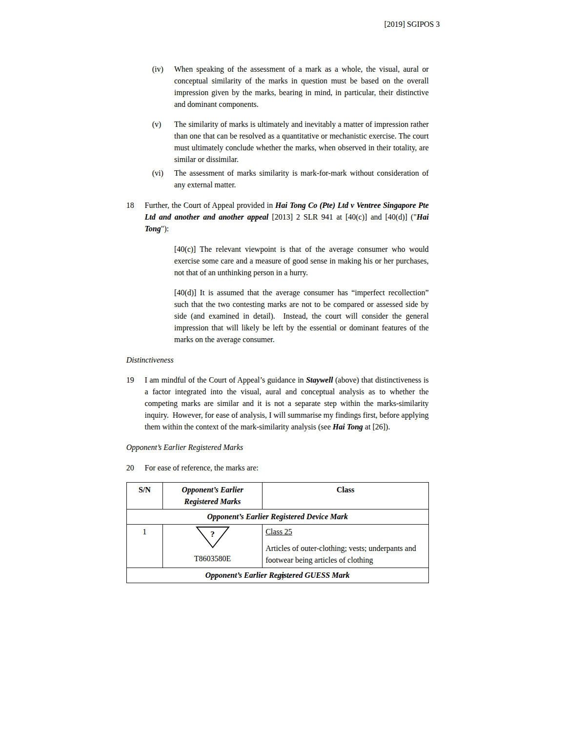[2019] SGIPOS 3
(iv) When speaking of the assessment of a mark as a whole, the visual, aural or conceptual similarity of the marks in question must be based on the overall impression given by the marks, bearing in mind, in particular, their distinctive and dominant components.
(v) The similarity of marks is ultimately and inevitably a matter of impression rather than one that can be resolved as a quantitative or mechanistic exercise. The court must ultimately conclude whether the marks, when observed in their totality, are similar or dissimilar.
(vi) The assessment of marks similarity is mark-for-mark without consideration of any external matter.
18 Further, the Court of Appeal provided in Hai Tong Co (Pte) Ltd v Ventree Singapore Pte Ltd and another and another appeal [2013] 2 SLR 941 at [40(c)] and [40(d)] ("Hai Tong"):
[40(c)] The relevant viewpoint is that of the average consumer who would exercise some care and a measure of good sense in making his or her purchases, not that of an unthinking person in a hurry.
[40(d)] It is assumed that the average consumer has “imperfect recollection” such that the two contesting marks are not to be compared or assessed side by side (and examined in detail). Instead, the court will consider the general impression that will likely be left by the essential or dominant features of the marks on the average consumer.
Distinctiveness
19 I am mindful of the Court of Appeal’s guidance in Staywell (above) that distinctiveness is a factor integrated into the visual, aural and conceptual analysis as to whether the competing marks are similar and it is not a separate step within the marks-similarity inquiry. However, for ease of analysis, I will summarise my findings first, before applying them within the context of the mark-similarity analysis (see Hai Tong at [26]).
Opponent’s Earlier Registered Marks
20 For ease of reference, the marks are:
| S/N | Opponent’s Earlier Registered Marks | Class |
| --- | --- | --- |
| Opponent’s Earlier Registered Device Mark |
| 1 | ? T8603580E | Class 25 Articles of outer-clothing; vests; underpants and footwear being articles of clothing |
| Opponent’s Earlier Registered GUESS Mark |
- 7 -